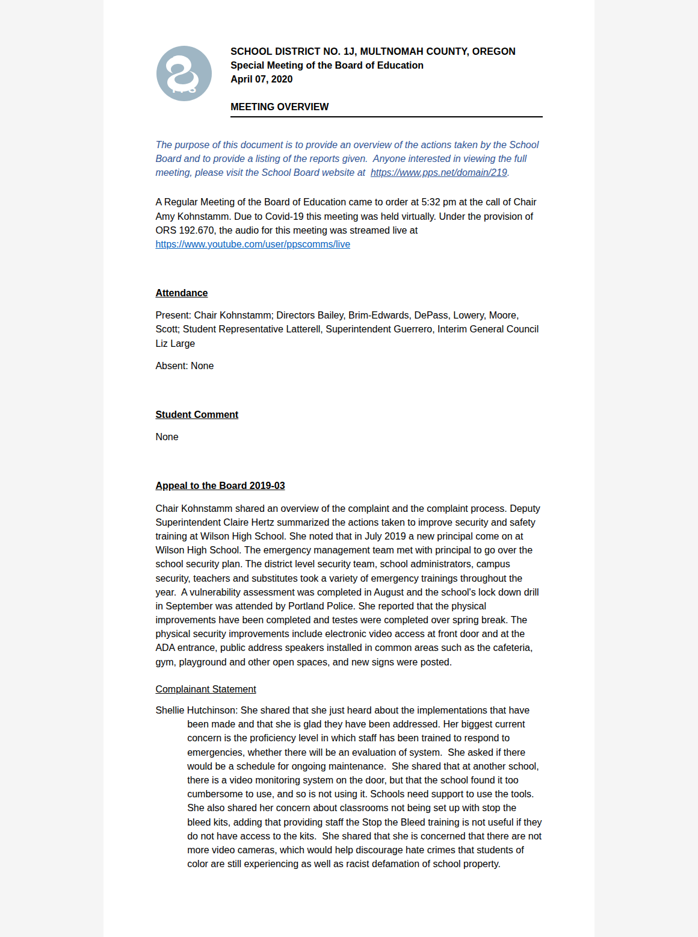PPS
SCHOOL DISTRICT NO. 1J, MULTNOMAH COUNTY, OREGON
Special Meeting of the Board of Education
April 07, 2020
MEETING OVERVIEW
The purpose of this document is to provide an overview of the actions taken by the School Board and to provide a listing of the reports given. Anyone interested in viewing the full meeting, please visit the School Board website at https://www.pps.net/domain/219.
A Regular Meeting of the Board of Education came to order at 5:32 pm at the call of Chair Amy Kohnstamm. Due to Covid-19 this meeting was held virtually. Under the provision of ORS 192.670, the audio for this meeting was streamed live at https://www.youtube.com/user/ppscomms/live
Attendance
Present: Chair Kohnstamm; Directors Bailey, Brim-Edwards, DePass, Lowery, Moore, Scott; Student Representative Latterell, Superintendent Guerrero, Interim General Council Liz Large
Absent: None
Student Comment
None
Appeal to the Board 2019-03
Chair Kohnstamm shared an overview of the complaint and the complaint process. Deputy Superintendent Claire Hertz summarized the actions taken to improve security and safety training at Wilson High School. She noted that in July 2019 a new principal come on at Wilson High School. The emergency management team met with principal to go over the school security plan. The district level security team, school administrators, campus security, teachers and substitutes took a variety of emergency trainings throughout the year. A vulnerability assessment was completed in August and the school's lock down drill in September was attended by Portland Police. She reported that the physical improvements have been completed and testes were completed over spring break. The physical security improvements include electronic video access at front door and at the ADA entrance, public address speakers installed in common areas such as the cafeteria, gym, playground and other open spaces, and new signs were posted.
Complainant Statement
Shellie Hutchinson: She shared that she just heard about the implementations that have been made and that she is glad they have been addressed. Her biggest current concern is the proficiency level in which staff has been trained to respond to emergencies, whether there will be an evaluation of system. She asked if there would be a schedule for ongoing maintenance. She shared that at another school, there is a video monitoring system on the door, but that the school found it too cumbersome to use, and so is not using it. Schools need support to use the tools. She also shared her concern about classrooms not being set up with stop the bleed kits, adding that providing staff the Stop the Bleed training is not useful if they do not have access to the kits. She shared that she is concerned that there are not more video cameras, which would help discourage hate crimes that students of color are still experiencing as well as racist defamation of school property.